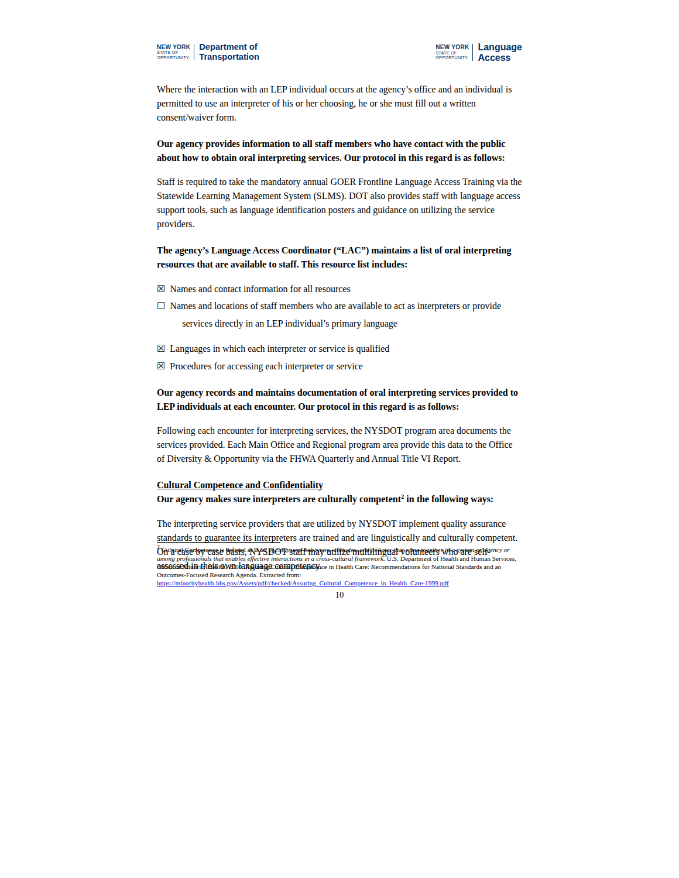New York State of
Opportunity.
Department of Transportation
New York State of
Opportunity.
Language Access
Where the interaction with an LEP individual occurs at the agency’s office and an individual is permitted to use an interpreter of his or her choosing, he or she must fill out a written consent/waiver form.
Our agency provides information to all staff members who have contact with the public about how to obtain oral interpreting services. Our protocol in this regard is as follows:
Staff is required to take the mandatory annual GOER Frontline Language Access Training via the Statewide Learning Management System (SLMS). DOT also provides staff with language access support tools, such as language identification posters and guidance on utilizing the service providers.
The agency’s Language Access Coordinator (“LAC”) maintains a list of oral interpreting resources that are available to staff. This resource list includes:
☒ Names and contact information for all resources
☐ Names and locations of staff members who are available to act as interpreters or provide
services directly in an LEP individual’s primary language
☒ Languages in which each interpreter or service is qualified
☒ Procedures for accessing each interpreter or service
Our agency records and maintains documentation of oral interpreting services provided to LEP individuals at each encounter. Our protocol in this regard is as follows:
Following each encounter for interpreting services, the NYSDOT program area documents the services provided. Each Main Office and Regional program area provide this data to the Office of Diversity & Opportunity via the FHWA Quarterly and Annual Title VI Report.
Cultural Competence and Confidentiality
Our agency makes sure interpreters are culturally competent2 in the following ways:
The interpreting service providers that are utilized by NYSDOT implement quality assurance standards to guarantee its interpreters are trained and are linguistically and culturally competent. On a case by case basis, NYSDOT staff may utilize multilingual volunteers who are self-assessed in their own language competency.
2 Cultural Competence is defined as a set of congruent behaviors, attitudes, and policies that come together in a system or agency or among professionals that enables effective interactions in a cross-cultural framework. U.S. Department of Health and Human Services, Office of Minority Health. 2000. Assuring Cultural Competence in Health Care: Recommendations for National Standards and an Outcomes-Focused Research Agenda. Extracted from:
https://minorityhealth.hhs.gov/Assets/pdf/checked/Assuring_Cultural_Competence_in_Health_Care-1999.pdf
10